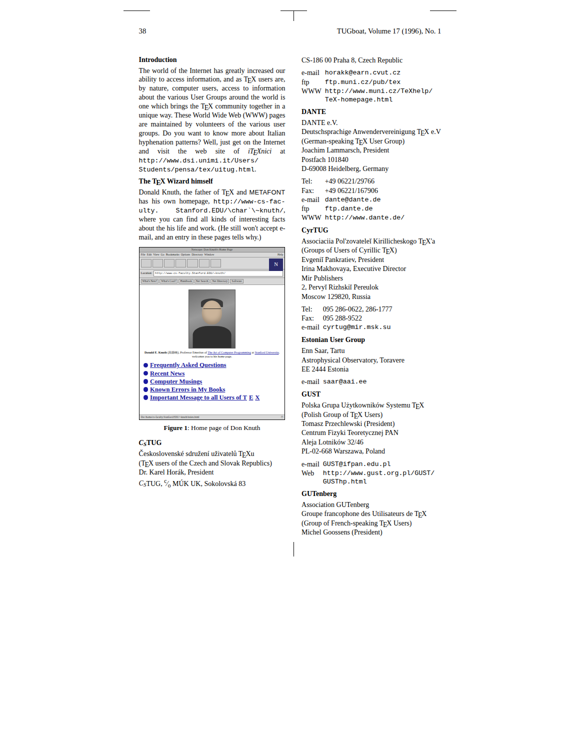38 TUGboat, Volume 17 (1996), No. 1
Introduction
The world of the Internet has greatly increased our ability to access information, and as TEX users are, by nature, computer users, access to information about the various User Groups around the world is one which brings the TEX community together in a unique way. These World Wide Web (WWW) pages are maintained by volunteers of the various user groups. Do you want to know more about Italian hyphenation patterns? Well, just get on the Internet and visit the web site of iTEXnici at http://www.dsi.unimi.it/Users/ Students/pensa/tex/uitug.html.
The TEX Wizard himself
Donald Knuth, the father of TEX and METAFONT has his own homepage, http://www-cs-faculty. Stanford.EDU/\char`\~knuth/, where you can find all kinds of interesting facts about the his life and work. (He still won't accept e-mail, and an entry in these pages tells why.)
Netscape: Don Knuth's Home Page
File Edit View Go Bookmarks Options Directory Window Help
N
Location: http://www-cs-faculty.Stanford.EDU/~knuth/
What's New? What's Cool? Handbook Net Search Net Directory Software
Donald E. Knuth (高德纳), Professor Emeritus of The Art of Computer Programming at Stanford University, welcomes you to his home page.
Frequently Asked Questions
Recent News
Computer Musings
Known Errors in My Books
Important Message to all Users of TEX
file:/home/cs-faculty.Stanford.EDU/~knuth/index.html ☐
Figure 1: Home page of Don Knuth
CSTUG
Československé sdružení uživatelů TEXu
(TEX users of the Czech and Slovak Republics)
Dr. Karel Horák, President
CSTUG, c⁄o MÚK UK, Sokolovská 83
CS-186 00 Praha 8, Czech Republic
| e-mail | horakk@earn.cvut.cz |
| ftp | ftp.muni.cz/pub/tex |
| WWW | http://www.muni.cz/TeXhelp/ TeX-homepage.html |
DANTE
DANTE e.V.
Deutschsprachige Anwendervereinigung TEX e.V
(German-speaking TEX User Group)
Joachim Lammarsch, President
Postfach 101840
D-69008 Heidelberg, Germany
| Tel: | +49 06221/29766 |
| Fax: | +49 06221/167906 |
| e-mail | dante@dante.de |
| ftp | ftp.dante.de |
| WWW | http://www.dante.de/ |
CyrTUG
Associaciia Pol'zovateleĭ Kirillicheskogo TEX'a
(Groups of Users of Cyrillic TEX)
Evgeniĭ Pankratiev, President
Irina Makhovaya, Executive Director
Mir Publishers
2, Pervyĭ Rizhskiĭ Pereulok
Moscow 129820, Russia
| Tel: | 095 286-0622, 286-1777 |
| Fax: | 095 288-9522 |
| e-mail | cyrtug@mir.msk.su |
Estonian User Group
Enn Saar, Tartu
Astrophysical Observatory, Toravere
EE 2444 Estonia
| e-mail | saar@aai.ee |
GUST
Polska Grupa Użytkowników Systemu TEX
(Polish Group of TEX Users)
Tomasz Przechlewski (President)
Centrum Fizyki Teoretycznej PAN
Aleja Lotników 32/46
PL-02-668 Warszawa, Poland
| e-mail | GUST@ifpan.edu.pl |
| Web | http://www.gust.org.pl/GUST/ GUSThp.html |
GUTenberg
Association GUTenberg
Groupe francophone des Utilisateurs de TEX
(Group of French-speaking TEX Users)
Michel Goossens (President)